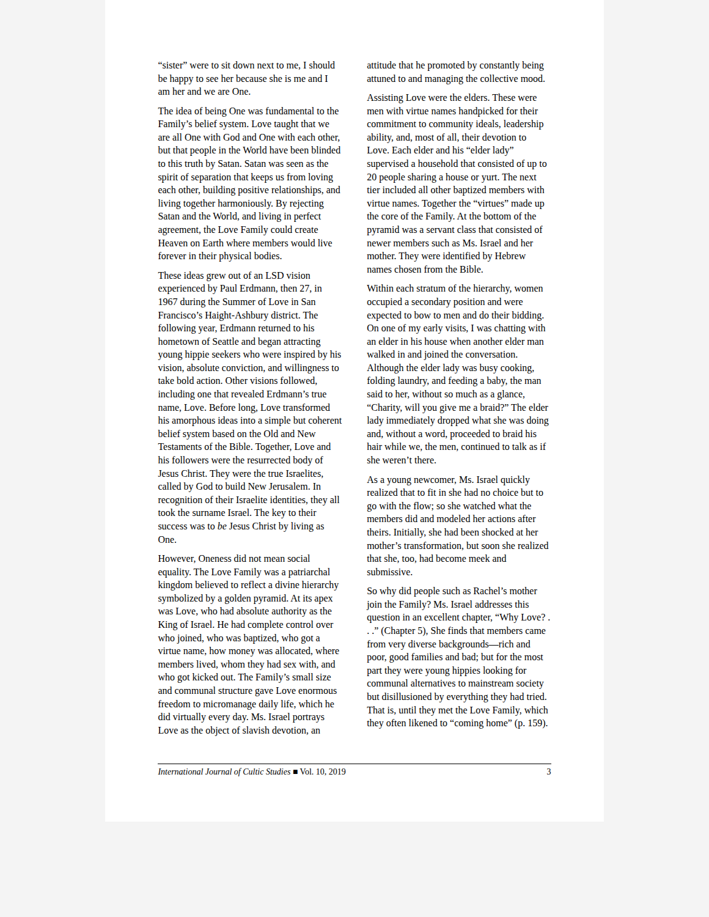“sister” were to sit down next to me, I should be happy to see her because she is me and I am her and we are One.
The idea of being One was fundamental to the Family’s belief system. Love taught that we are all One with God and One with each other, but that people in the World have been blinded to this truth by Satan. Satan was seen as the spirit of separation that keeps us from loving each other, building positive relationships, and living together harmoniously. By rejecting Satan and the World, and living in perfect agreement, the Love Family could create Heaven on Earth where members would live forever in their physical bodies.
These ideas grew out of an LSD vision experienced by Paul Erdmann, then 27, in 1967 during the Summer of Love in San Francisco’s Haight-Ashbury district. The following year, Erdmann returned to his hometown of Seattle and began attracting young hippie seekers who were inspired by his vision, absolute conviction, and willingness to take bold action. Other visions followed, including one that revealed Erdmann’s true name, Love. Before long, Love transformed his amorphous ideas into a simple but coherent belief system based on the Old and New Testaments of the Bible. Together, Love and his followers were the resurrected body of Jesus Christ. They were the true Israelites, called by God to build New Jerusalem. In recognition of their Israelite identities, they all took the surname Israel. The key to their success was to be Jesus Christ by living as One.
However, Oneness did not mean social equality. The Love Family was a patriarchal kingdom believed to reflect a divine hierarchy symbolized by a golden pyramid. At its apex was Love, who had absolute authority as the King of Israel. He had complete control over who joined, who was baptized, who got a virtue name, how money was allocated, where members lived, whom they had sex with, and who got kicked out. The Family’s small size and communal structure gave Love enormous freedom to micromanage daily life, which he did virtually every day. Ms. Israel portrays Love as the object of slavish devotion, an attitude that he promoted by constantly being attuned to and managing the collective mood.
Assisting Love were the elders. These were men with virtue names handpicked for their commitment to community ideals, leadership ability, and, most of all, their devotion to Love. Each elder and his “elder lady” supervised a household that consisted of up to 20 people sharing a house or yurt. The next tier included all other baptized members with virtue names. Together the “virtues” made up the core of the Family. At the bottom of the pyramid was a servant class that consisted of newer members such as Ms. Israel and her mother. They were identified by Hebrew names chosen from the Bible.
Within each stratum of the hierarchy, women occupied a secondary position and were expected to bow to men and do their bidding. On one of my early visits, I was chatting with an elder in his house when another elder man walked in and joined the conversation. Although the elder lady was busy cooking, folding laundry, and feeding a baby, the man said to her, without so much as a glance, “Charity, will you give me a braid?” The elder lady immediately dropped what she was doing and, without a word, proceeded to braid his hair while we, the men, continued to talk as if she weren’t there.
As a young newcomer, Ms. Israel quickly realized that to fit in she had no choice but to go with the flow; so she watched what the members did and modeled her actions after theirs. Initially, she had been shocked at her mother’s transformation, but soon she realized that she, too, had become meek and submissive.
So why did people such as Rachel’s mother join the Family? Ms. Israel addresses this question in an excellent chapter, “Why Love? . . .” (Chapter 5), She finds that members came from very diverse backgrounds—rich and poor, good families and bad; but for the most part they were young hippies looking for communal alternatives to mainstream society but disillusioned by everything they had tried. That is, until they met the Love Family, which they often likened to “coming home” (p. 159).
International Journal of Cultic Studies ■ Vol. 10, 2019 3